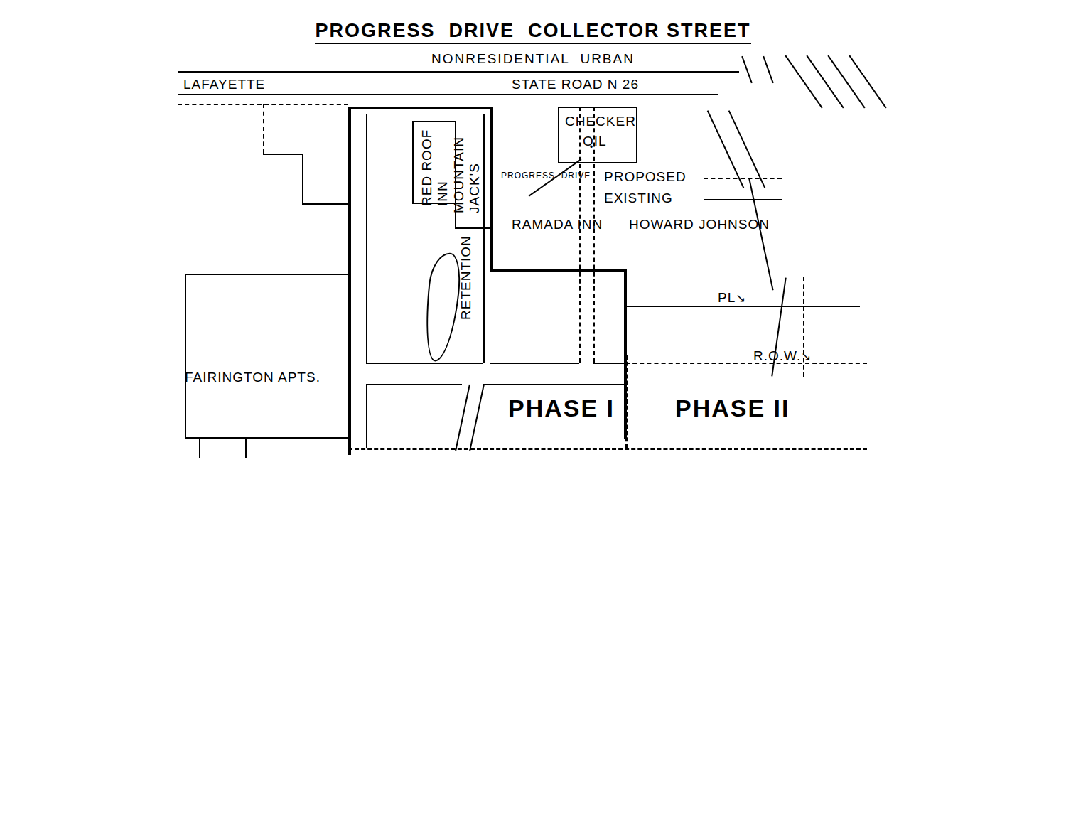PROGRESS DRIVE COLLECTOR STREET
NONRESIDENTIAL URBAN
LAFAYETTE
STATE ROAD N 26
CHECKER
OIL
•
PROGRESS DRIVE
PROPOSED
EXISTING
RAMADA INN
HOWARD JOHNSON
RED ROOF
INN
MOUNTAIN
JACK'S
RETENTION
PL↘
R.O.W.↘
FAIRINGTON APTS.
PHASE I
PHASE II